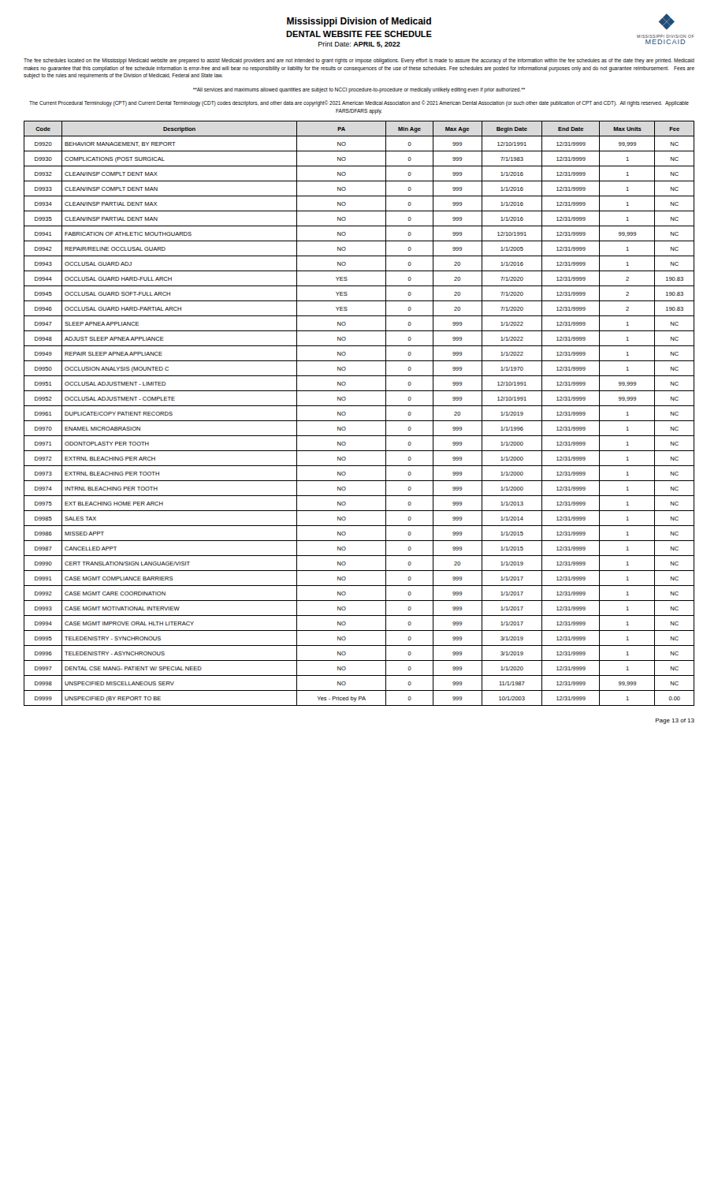❖
MISSISSIPPI DIVISION OF
MEDICAID
Mississippi Division of Medicaid
DENTAL WEBSITE FEE SCHEDULE
Print Date: APRIL 5, 2022
The fee schedules located on the Mississippi Medicaid website are prepared to assist Medicaid providers and are not intended to grant rights or impose obligations. Every effort is made to assure the accuracy of the information within the fee schedules as of the date they are printed. Medicaid makes no guarantee that this compilation of fee schedule information is error-free and will bear no responsibility or liability for the results or consequences of the use of these schedules. Fee schedules are posted for informational purposes only and do not guarantee reimbursement. Fees are subject to the rules and requirements of the Division of Medicaid, Federal and State law.
**All services and maximums allowed quantities are subject to NCCI procedure-to-procedure or medically unlikely editing even if prior authorized.**
The Current Procedural Terminology (CPT) and Current Dental Terminology (CDT) codes descriptors, and other data are copyright© 2021 American Medical Association and © 2021 American Dental Association (or such other date publication of CPT and CDT). All rights reserved. Applicable FARS/DFARS apply.
| Code | Description | PA | Min Age | Max Age | Begin Date | End Date | Max Units | Fee |
| --- | --- | --- | --- | --- | --- | --- | --- | --- |
| D9920 | BEHAVIOR MANAGEMENT, BY REPORT | NO | 0 | 999 | 12/10/1991 | 12/31/9999 | 99,999 | NC |
| D9930 | COMPLICATIONS (POST SURGICAL | NO | 0 | 999 | 7/1/1983 | 12/31/9999 | 1 | NC |
| D9932 | CLEAN/INSP COMPLT DENT MAX | NO | 0 | 999 | 1/1/2016 | 12/31/9999 | 1 | NC |
| D9933 | CLEAN/INSP COMPLT DENT MAN | NO | 0 | 999 | 1/1/2016 | 12/31/9999 | 1 | NC |
| D9934 | CLEAN/INSP PARTIAL DENT MAX | NO | 0 | 999 | 1/1/2016 | 12/31/9999 | 1 | NC |
| D9935 | CLEAN/INSP PARTIAL DENT MAN | NO | 0 | 999 | 1/1/2016 | 12/31/9999 | 1 | NC |
| D9941 | FABRICATION OF ATHLETIC MOUTHGUARDS | NO | 0 | 999 | 12/10/1991 | 12/31/9999 | 99,999 | NC |
| D9942 | REPAIR/RELINE OCCLUSAL GUARD | NO | 0 | 999 | 1/1/2005 | 12/31/9999 | 1 | NC |
| D9943 | OCCLUSAL GUARD ADJ | NO | 0 | 20 | 1/1/2016 | 12/31/9999 | 1 | NC |
| D9944 | OCCLUSAL GUARD HARD-FULL ARCH | YES | 0 | 20 | 7/1/2020 | 12/31/9999 | 2 | 190.83 |
| D9945 | OCCLUSAL GUARD SOFT-FULL ARCH | YES | 0 | 20 | 7/1/2020 | 12/31/9999 | 2 | 190.83 |
| D9946 | OCCLUSAL GUARD HARD-PARTIAL ARCH | YES | 0 | 20 | 7/1/2020 | 12/31/9999 | 2 | 190.83 |
| D9947 | SLEEP APNEA APPLIANCE | NO | 0 | 999 | 1/1/2022 | 12/31/9999 | 1 | NC |
| D9948 | ADJUST SLEEP APNEA APPLIANCE | NO | 0 | 999 | 1/1/2022 | 12/31/9999 | 1 | NC |
| D9949 | REPAIR SLEEP APNEA APPLIANCE | NO | 0 | 999 | 1/1/2022 | 12/31/9999 | 1 | NC |
| D9950 | OCCLUSION ANALYSIS (MOUNTED C | NO | 0 | 999 | 1/1/1970 | 12/31/9999 | 1 | NC |
| D9951 | OCCLUSAL ADJUSTMENT - LIMITED | NO | 0 | 999 | 12/10/1991 | 12/31/9999 | 99,999 | NC |
| D9952 | OCCLUSAL ADJUSTMENT - COMPLETE | NO | 0 | 999 | 12/10/1991 | 12/31/9999 | 99,999 | NC |
| D9961 | DUPLICATE/COPY PATIENT RECORDS | NO | 0 | 20 | 1/1/2019 | 12/31/9999 | 1 | NC |
| D9970 | ENAMEL MICROABRASION | NO | 0 | 999 | 1/1/1996 | 12/31/9999 | 1 | NC |
| D9971 | ODONTOPLASTY PER TOOTH | NO | 0 | 999 | 1/1/2000 | 12/31/9999 | 1 | NC |
| D9972 | EXTRNL BLEACHING PER ARCH | NO | 0 | 999 | 1/1/2000 | 12/31/9999 | 1 | NC |
| D9973 | EXTRNL BLEACHING PER TOOTH | NO | 0 | 999 | 1/1/2000 | 12/31/9999 | 1 | NC |
| D9974 | INTRNL BLEACHING PER TOOTH | NO | 0 | 999 | 1/1/2000 | 12/31/9999 | 1 | NC |
| D9975 | EXT BLEACHING HOME PER ARCH | NO | 0 | 999 | 1/1/2013 | 12/31/9999 | 1 | NC |
| D9985 | SALES TAX | NO | 0 | 999 | 1/1/2014 | 12/31/9999 | 1 | NC |
| D9986 | MISSED APPT | NO | 0 | 999 | 1/1/2015 | 12/31/9999 | 1 | NC |
| D9987 | CANCELLED APPT | NO | 0 | 999 | 1/1/2015 | 12/31/9999 | 1 | NC |
| D9990 | CERT TRANSLATION/SIGN LANGUAGE/VISIT | NO | 0 | 20 | 1/1/2019 | 12/31/9999 | 1 | NC |
| D9991 | CASE MGMT COMPLIANCE BARRIERS | NO | 0 | 999 | 1/1/2017 | 12/31/9999 | 1 | NC |
| D9992 | CASE MGMT CARE COORDINATION | NO | 0 | 999 | 1/1/2017 | 12/31/9999 | 1 | NC |
| D9993 | CASE MGMT MOTIVATIONAL INTERVIEW | NO | 0 | 999 | 1/1/2017 | 12/31/9999 | 1 | NC |
| D9994 | CASE MGMT IMPROVE ORAL HLTH LITERACY | NO | 0 | 999 | 1/1/2017 | 12/31/9999 | 1 | NC |
| D9995 | TELEDENISTRY - SYNCHRONOUS | NO | 0 | 999 | 3/1/2019 | 12/31/9999 | 1 | NC |
| D9996 | TELEDENISTRY - ASYNCHRONOUS | NO | 0 | 999 | 3/1/2019 | 12/31/9999 | 1 | NC |
| D9997 | DENTAL CSE MANG- PATIENT W/ SPECIAL NEED | NO | 0 | 999 | 1/1/2020 | 12/31/9999 | 1 | NC |
| D9998 | UNSPECIFIED MISCELLANEOUS SERV | NO | 0 | 999 | 11/1/1987 | 12/31/9999 | 99,999 | NC |
| D9999 | UNSPECIFIED (BY REPORT TO BE | Yes - Priced by PA | 0 | 999 | 10/1/2003 | 12/31/9999 | 1 | 0.00 |
Page 13 of 13